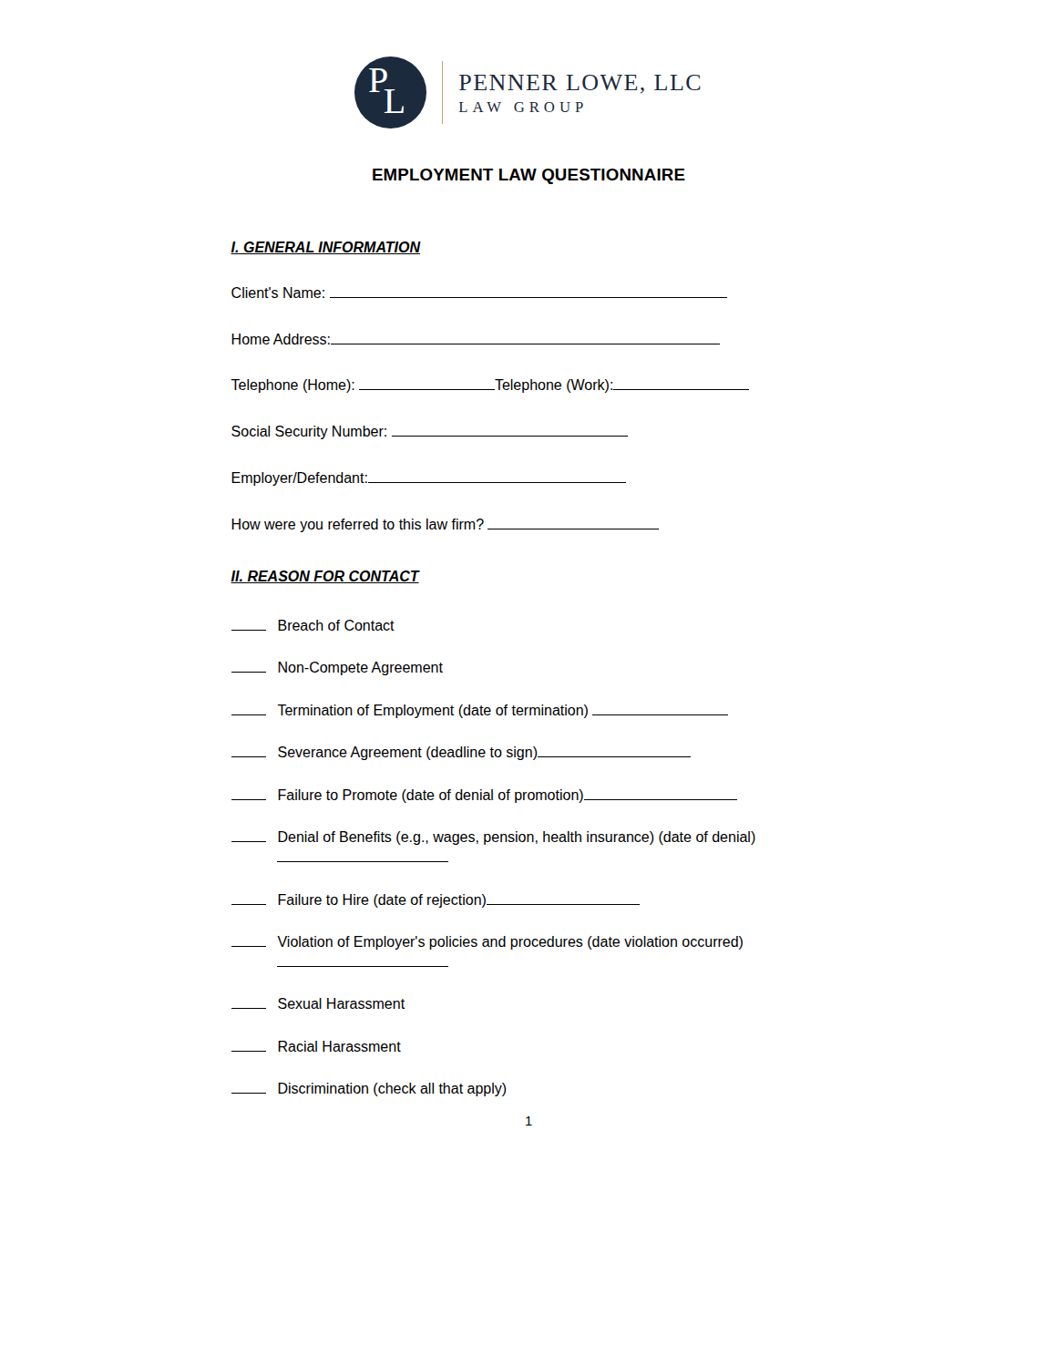PL
PENNER LOWE, LLC
LAW GROUP
EMPLOYMENT LAW QUESTIONNAIRE
I. GENERAL INFORMATION
Client's Name:
Home Address:
Telephone (Home): Telephone (Work):
Social Security Number:
Employer/Defendant:
How were you referred to this law firm?
II. REASON FOR CONTACT
Breach of Contact
Non-Compete Agreement
Termination of Employment (date of termination)
Severance Agreement (deadline to sign)
Failure to Promote (date of denial of promotion)
Denial of Benefits (e.g., wages, pension, health insurance) (date of denial)
Failure to Hire (date of rejection)
Violation of Employer's policies and procedures (date violation occurred)
Sexual Harassment
Racial Harassment
Discrimination (check all that apply)
1